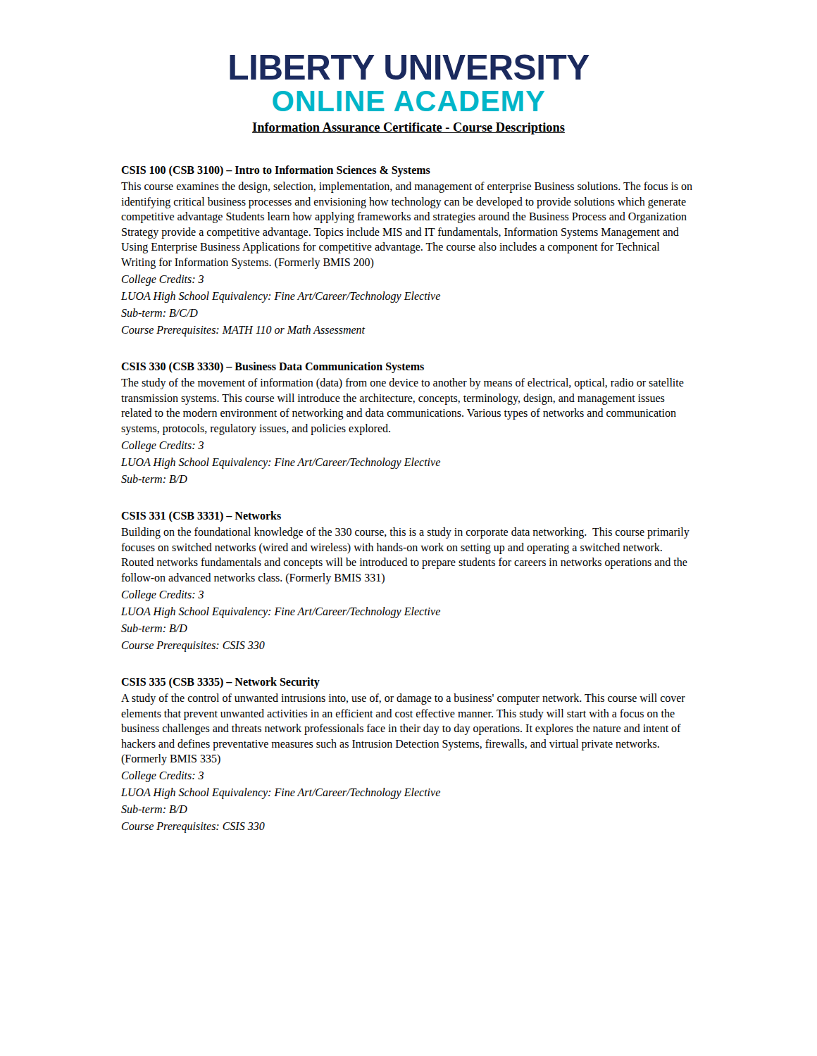Liberty University
Online Academy
Information Assurance Certificate - Course Descriptions
CSIS 100 (CSB 3100) – Intro to Information Sciences & Systems
This course examines the design, selection, implementation, and management of enterprise Business solutions. The focus is on identifying critical business processes and envisioning how technology can be developed to provide solutions which generate competitive advantage Students learn how applying frameworks and strategies around the Business Process and Organization Strategy provide a competitive advantage. Topics include MIS and IT fundamentals, Information Systems Management and Using Enterprise Business Applications for competitive advantage. The course also includes a component for Technical Writing for Information Systems. (Formerly BMIS 200)
College Credits: 3
LUOA High School Equivalency: Fine Art/Career/Technology Elective
Sub-term: B/C/D
Course Prerequisites: MATH 110 or Math Assessment
CSIS 330 (CSB 3330) – Business Data Communication Systems
The study of the movement of information (data) from one device to another by means of electrical, optical, radio or satellite transmission systems. This course will introduce the architecture, concepts, terminology, design, and management issues related to the modern environment of networking and data communications. Various types of networks and communication systems, protocols, regulatory issues, and policies explored.
College Credits: 3
LUOA High School Equivalency: Fine Art/Career/Technology Elective
Sub-term: B/D
CSIS 331 (CSB 3331) – Networks
Building on the foundational knowledge of the 330 course, this is a study in corporate data networking. This course primarily focuses on switched networks (wired and wireless) with hands-on work on setting up and operating a switched network. Routed networks fundamentals and concepts will be introduced to prepare students for careers in networks operations and the follow-on advanced networks class. (Formerly BMIS 331)
College Credits: 3
LUOA High School Equivalency: Fine Art/Career/Technology Elective
Sub-term: B/D
Course Prerequisites: CSIS 330
CSIS 335 (CSB 3335) – Network Security
A study of the control of unwanted intrusions into, use of, or damage to a business' computer network. This course will cover elements that prevent unwanted activities in an efficient and cost effective manner. This study will start with a focus on the business challenges and threats network professionals face in their day to day operations. It explores the nature and intent of hackers and defines preventative measures such as Intrusion Detection Systems, firewalls, and virtual private networks. (Formerly BMIS 335)
College Credits: 3
LUOA High School Equivalency: Fine Art/Career/Technology Elective
Sub-term: B/D
Course Prerequisites: CSIS 330